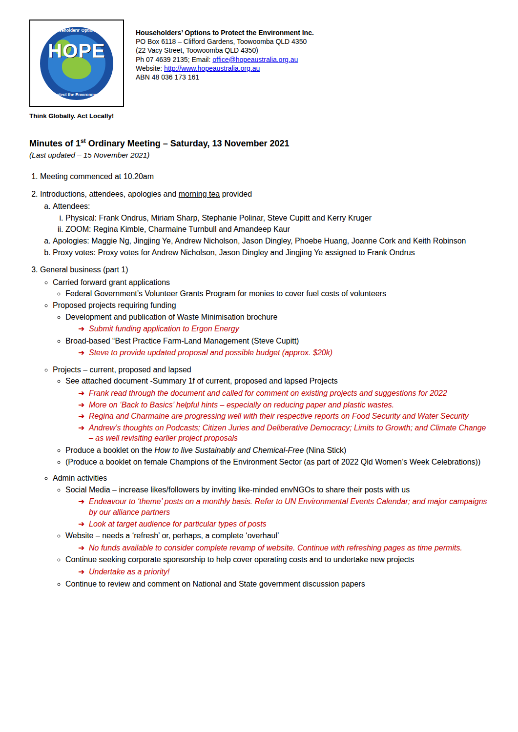Householders' Options to
HOPE
Protect the Environment
Householders’ Options to Protect the Environment Inc.
PO Box 6118 – Clifford Gardens, Toowoomba QLD 4350
(22 Vacy Street, Toowoomba QLD 4350)
Ph 07 4639 2135; Email: office@hopeaustralia.org.au
Website: http://www.hopeaustralia.org.au
ABN 48 036 173 161
Think Globally. Act Locally!
Minutes of 1st Ordinary Meeting – Saturday, 13 November 2021
(Last updated – 15 November 2021)
Meeting commenced at 10.20am
Introductions, attendees, apologies and morning tea provided
Attendees:
Physical: Frank Ondrus, Miriam Sharp, Stephanie Polinar, Steve Cupitt and Kerry Kruger
ZOOM: Regina Kimble, Charmaine Turnbull and Amandeep Kaur
Apologies: Maggie Ng, Jingjing Ye, Andrew Nicholson, Jason Dingley, Phoebe Huang, Joanne Cork and Keith Robinson
Proxy votes: Proxy votes for Andrew Nicholson, Jason Dingley and Jingjing Ye assigned to Frank Ondrus
General business (part 1)
Carried forward grant applications
Federal Government’s Volunteer Grants Program for monies to cover fuel costs of volunteers
Proposed projects requiring funding
Development and publication of Waste Minimisation brochure
Submit funding application to Ergon Energy
Broad-based “Best Practice Farm-Land Management (Steve Cupitt)
Steve to provide updated proposal and possible budget (approx. $20k)
Projects – current, proposed and lapsed
See attached document -Summary 1f of current, proposed and lapsed Projects
Frank read through the document and called for comment on existing projects and suggestions for 2022
More on ‘Back to Basics’ helpful hints – especially on reducing paper and plastic wastes.
Regina and Charmaine are progressing well with their respective reports on Food Security and Water Security
Andrew’s thoughts on Podcasts; Citizen Juries and Deliberative Democracy; Limits to Growth; and Climate Change – as well revisiting earlier project proposals
Produce a booklet on the How to live Sustainably and Chemical-Free (Nina Stick)
(Produce a booklet on female Champions of the Environment Sector (as part of 2022 Qld Women’s Week Celebrations))
Admin activities
Social Media – increase likes/followers by inviting like-minded envNGOs to share their posts with us
Endeavour to ‘theme’ posts on a monthly basis. Refer to UN Environmental Events Calendar; and major campaigns by our alliance partners
Look at target audience for particular types of posts
Website – needs a ‘refresh’ or, perhaps, a complete ‘overhaul’
No funds available to consider complete revamp of website. Continue with refreshing pages as time permits.
Continue seeking corporate sponsorship to help cover operating costs and to undertake new projects
Undertake as a priority!
Continue to review and comment on National and State government discussion papers